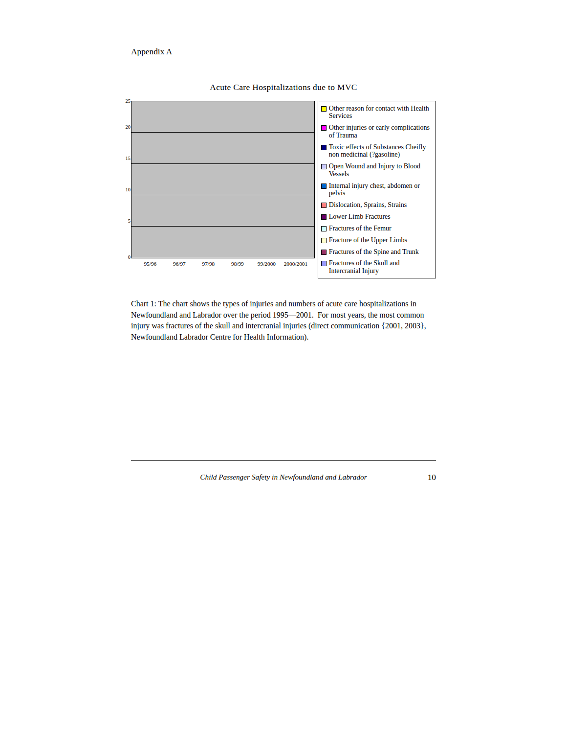Appendix A
Acute Care Hospitalizations due to MVC
25 20 15 10 5 0
95/96 96/97 97/98 98/99 99/2000 2000/2001
Other reason for contact with Health Services
Other injuries or early complications of Trauma
Toxic effects of Substances Cheifly non medicinal (?gasoline)
Open Wound and Injury to Blood Vessels
Internal injury chest, abdomen or pelvis
Dislocation, Sprains, Strains
Lower Limb Fractures
Fractures of the Femur
Fracture of the Upper Limbs
Fractures of the Spine and Trunk
Fractures of the Skull and Intercranial Injury
Chart 1: The chart shows the types of injuries and numbers of acute care hospitalizations in Newfoundland and Labrador over the period 1995—2001. For most years, the most common injury was fractures of the skull and intercranial injuries (direct communication {2001, 2003}, Newfoundland Labrador Centre for Health Information).
Child Passenger Safety in Newfoundland and Labrador 10